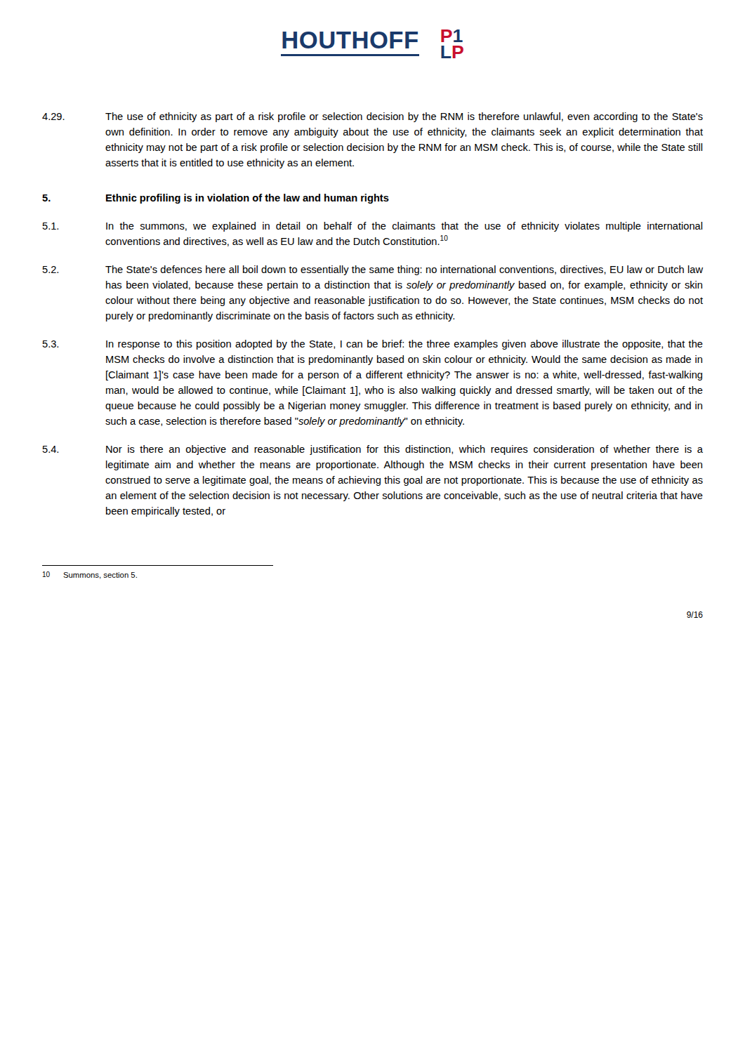HOUTHOFF
P 1 LP
4.29.
The use of ethnicity as part of a risk profile or selection decision by the RNM is therefore unlawful, even according to the State's own definition. In order to remove any ambiguity about the use of ethnicity, the claimants seek an explicit determination that ethnicity may not be part of a risk profile or selection decision by the RNM for an MSM check. This is, of course, while the State still asserts that it is entitled to use ethnicity as an element.
5. Ethnic profiling is in violation of the law and human rights
5.1.
In the summons, we explained in detail on behalf of the claimants that the use of ethnicity violates multiple international conventions and directives, as well as EU law and the Dutch Constitution.10
5.2.
The State's defences here all boil down to essentially the same thing: no international conventions, directives, EU law or Dutch law has been violated, because these pertain to a distinction that is solely or predominantly based on, for example, ethnicity or skin colour without there being any objective and reasonable justification to do so. However, the State continues, MSM checks do not purely or predominantly discriminate on the basis of factors such as ethnicity.
5.3.
In response to this position adopted by the State, I can be brief: the three examples given above illustrate the opposite, that the MSM checks do involve a distinction that is predominantly based on skin colour or ethnicity. Would the same decision as made in [Claimant 1]'s case have been made for a person of a different ethnicity? The answer is no: a white, well-dressed, fast-walking man, would be allowed to continue, while [Claimant 1], who is also walking quickly and dressed smartly, will be taken out of the queue because he could possibly be a Nigerian money smuggler. This difference in treatment is based purely on ethnicity, and in such a case, selection is therefore based "solely or predominantly" on ethnicity.
5.4.
Nor is there an objective and reasonable justification for this distinction, which requires consideration of whether there is a legitimate aim and whether the means are proportionate. Although the MSM checks in their current presentation have been construed to serve a legitimate goal, the means of achieving this goal are not proportionate. This is because the use of ethnicity as an element of the selection decision is not necessary. Other solutions are conceivable, such as the use of neutral criteria that have been empirically tested, or
10 Summons, section 5.
9/16